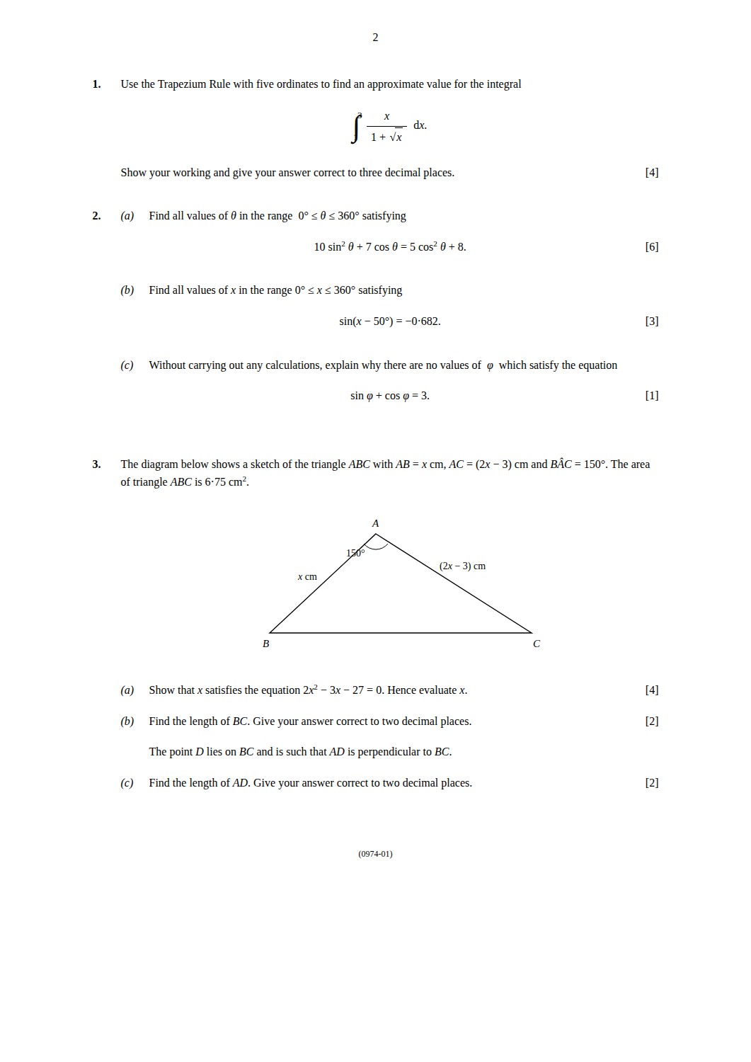2
1.
Use the Trapezium Rule with five ordinates to find an approximate value for the integral
∫31 x 1 + x dx.
[4] Show your working and give your answer correct to three decimal places.
2.
(a)
Find all values of θ in the range 0° ≤ θ ≤ 360° satisfying
[6] 10 sin2 θ + 7 cos θ = 5 cos2 θ + 8.
(b)
Find all values of x in the range 0° ≤ x ≤ 360° satisfying
[3] sin(x − 50°) = −0·682.
(c)
Without carrying out any calculations, explain why there are no values of φ which satisfy the equation
[1] sin φ + cos φ = 3.
3.
The diagram below shows a sketch of the triangle ABC with AB = x cm, AC = (2x − 3) cm and BÂC = 150°. The area of triangle ABC is 6·75 cm2.
A B C 150° x cm (2x − 3) cm
(a)
[4] Show that x satisfies the equation 2x2 − 3x − 27 = 0. Hence evaluate x.
(b)
[2] Find the length of BC. Give your answer correct to two decimal places.
The point D lies on BC and is such that AD is perpendicular to BC.
(c)
[2] Find the length of AD. Give your answer correct to two decimal places.
(0974-01)